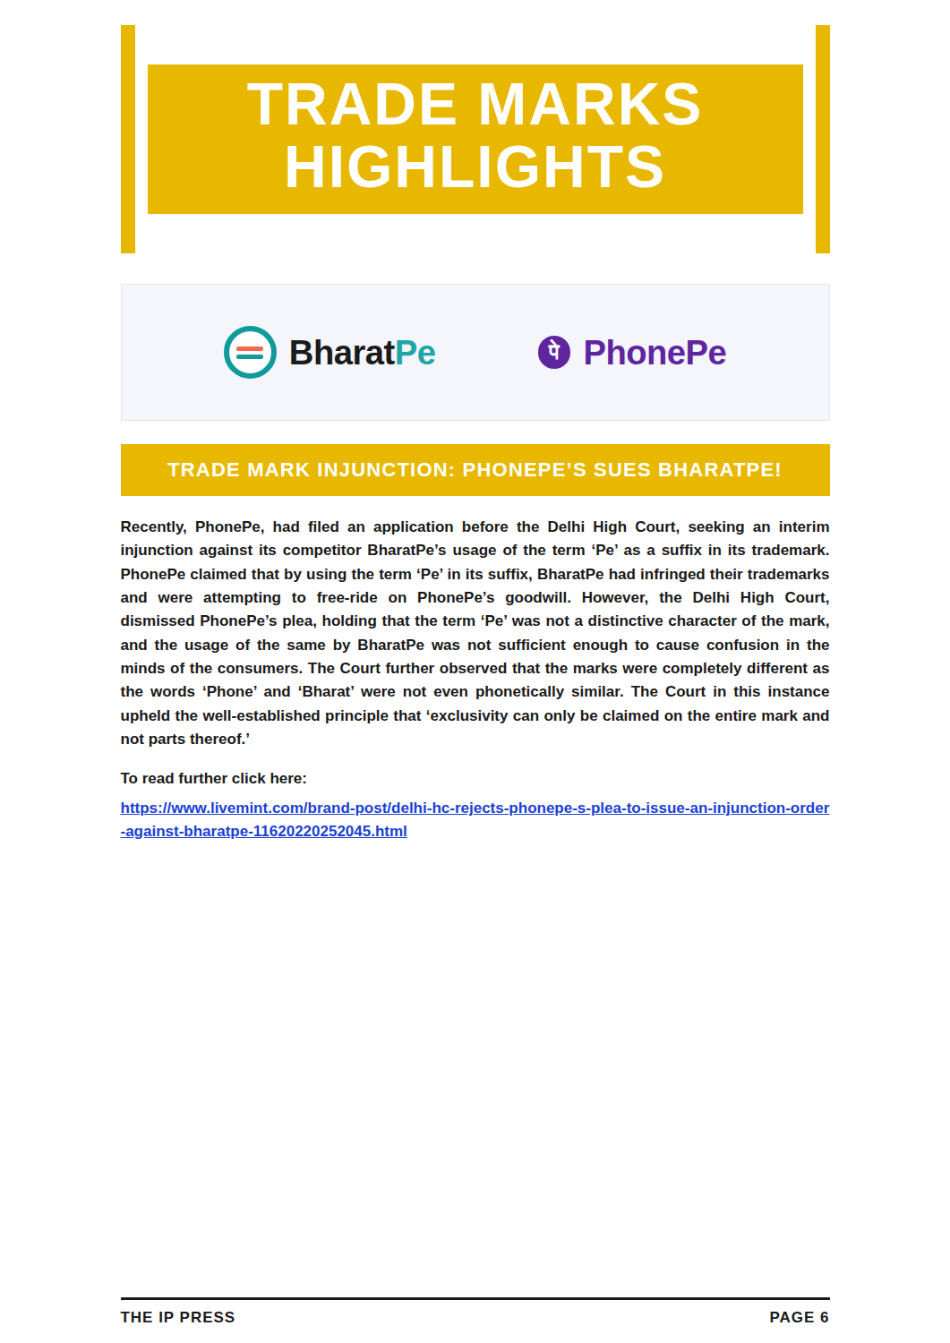Trade Marks Highlights
Bharat Pe
पे PhonePe
Trade Mark Injunction: PhonePe’s Sues BharatPe!
Recently, PhonePe, had filed an application before the Delhi High Court, seeking an interim injunction against its competitor BharatPe’s usage of the term ‘Pe’ as a suffix in its trademark. PhonePe claimed that by using the term ‘Pe’ in its suffix, BharatPe had infringed their trademarks and were attempting to free-ride on PhonePe’s goodwill. However, the Delhi High Court, dismissed PhonePe’s plea, holding that the term ‘Pe’ was not a distinctive character of the mark, and the usage of the same by BharatPe was not sufficient enough to cause confusion in the minds of the consumers. The Court further observed that the marks were completely different as the words ‘Phone’ and ‘Bharat’ were not even phonetically similar. The Court in this instance upheld the well-established principle that ‘exclusivity can only be claimed on the entire mark and not parts thereof.’
To read further click here:
https://www.livemint.com/brand-post/delhi-hc-rejects-phonepe-s-plea-to-issue-an-injunction-order-against-bharatpe-11620220252045.html
The IP Press Page 6